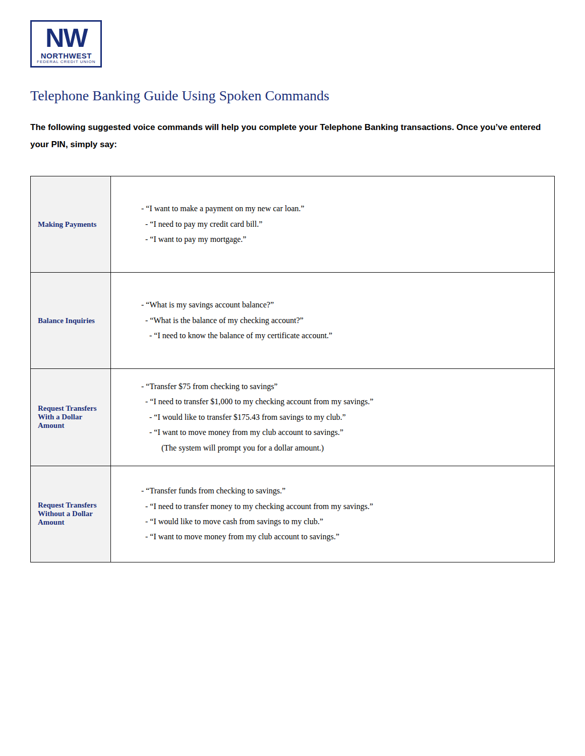NW NORTHWEST FEDERAL CREDIT UNION
Telephone Banking Guide Using Spoken Commands
The following suggested voice commands will help you complete your Telephone Banking transactions. Once you’ve entered your PIN, simply say:
| Making Payments | - “I want to make a payment on my new car loan.” - “I need to pay my credit card bill.” - “I want to pay my mortgage.” |
| Balance Inquiries | - “What is my savings account balance?” - “What is the balance of my checking account?” - “I need to know the balance of my certificate account.” |
| Request Transfers With a Dollar Amount | - “Transfer $75 from checking to savings” - “I need to transfer $1,000 to my checking account from my savings.” - “I would like to transfer $175.43 from savings to my club.” - “I want to move money from my club account to savings.” (The system will prompt you for a dollar amount.) |
| Request Transfers Without a Dollar Amount | - “Transfer funds from checking to savings.” - “I need to transfer money to my checking account from my savings.” - “I would like to move cash from savings to my club.” - “I want to move money from my club account to savings.” |